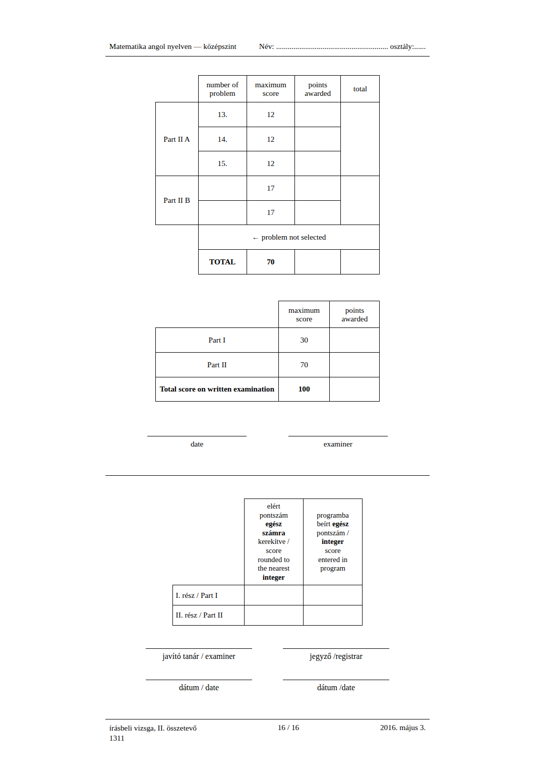Matematika angol nyelven — középszint
Név: .......................................................... osztály:......
| | number of problem | maximum score | points awarded | total |
| Part II A | 13. | 12 | | |
| 14. | 12 | |
| 15. | 12 | |
| Part II B | | 17 | | |
| | 17 | |
| | ← problem not selected |
| | TOTAL | 70 | | |
| | maximum score | points awarded |
| Part I | 30 | |
| Part II | 70 | |
| Total score on written examination | 100 | |
date
examiner
| | elért pontszám egész számra kerekítve / score rounded to the nearest integer | programba beírt egész pontszám / integer score entered in program |
| I. rész / Part I | | |
| II. rész / Part II | | |
javító tanár / examiner
jegyző /registrar
dátum / date
dátum /date
írásbeli vizsga, II. összetevő
1311
16 / 16
2016. május 3.